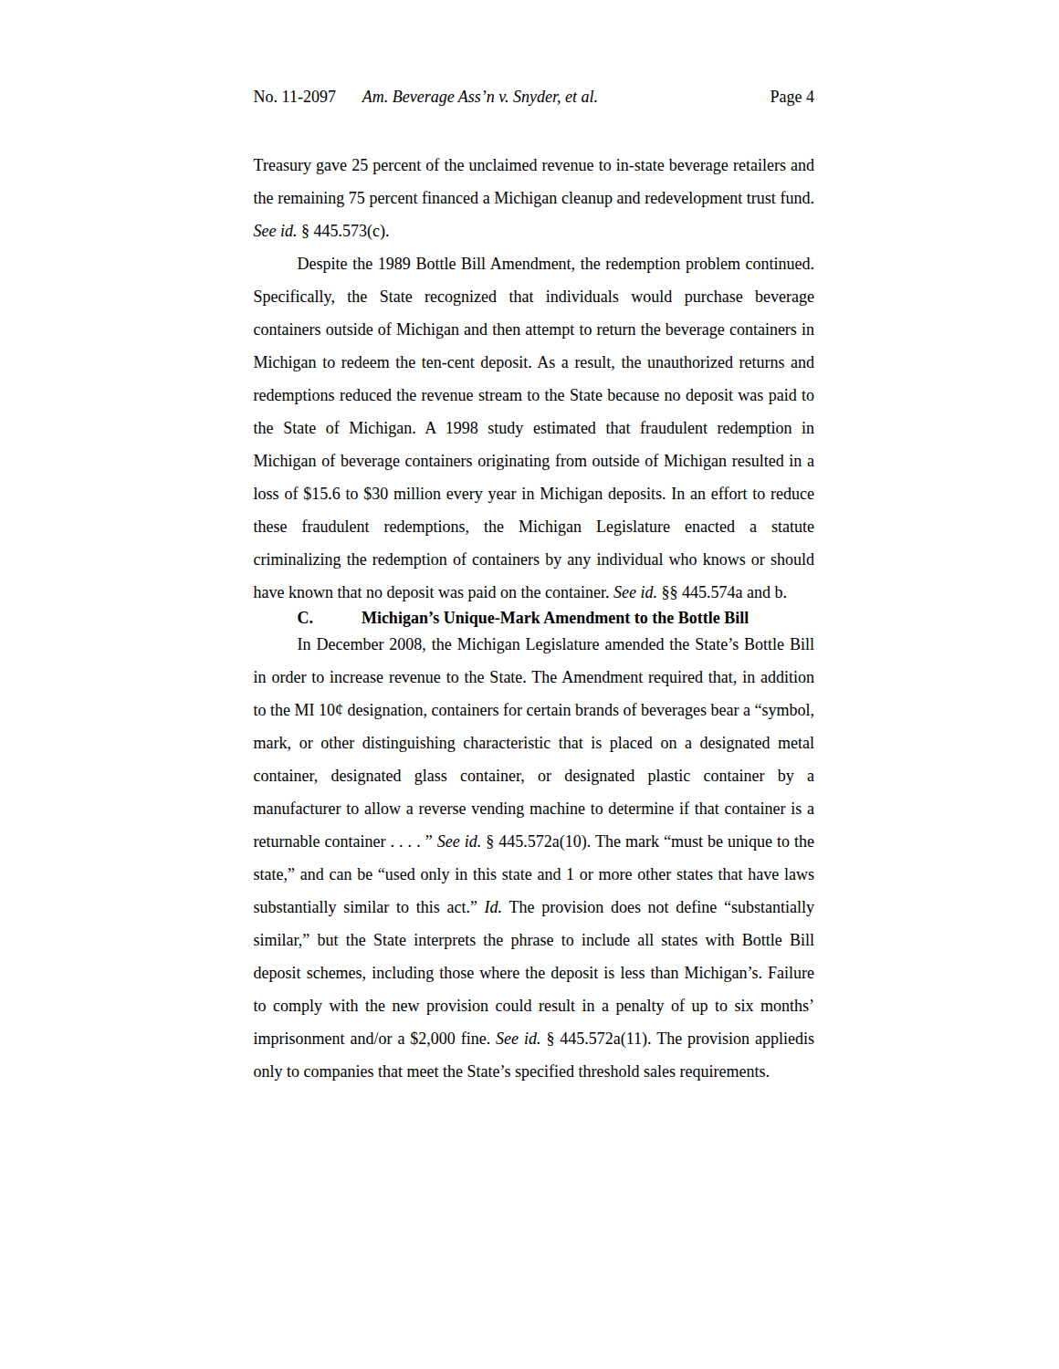No. 11-2097 Am. Beverage Ass’n v. Snyder, et al. Page 4
Treasury gave 25 percent of the unclaimed revenue to in-state beverage retailers and the remaining 75 percent financed a Michigan cleanup and redevelopment trust fund. See id. § 445.573(c).
Despite the 1989 Bottle Bill Amendment, the redemption problem continued. Specifically, the State recognized that individuals would purchase beverage containers outside of Michigan and then attempt to return the beverage containers in Michigan to redeem the ten-cent deposit. As a result, the unauthorized returns and redemptions reduced the revenue stream to the State because no deposit was paid to the State of Michigan. A 1998 study estimated that fraudulent redemption in Michigan of beverage containers originating from outside of Michigan resulted in a loss of $15.6 to $30 million every year in Michigan deposits. In an effort to reduce these fraudulent redemptions, the Michigan Legislature enacted a statute criminalizing the redemption of containers by any individual who knows or should have known that no deposit was paid on the container. See id. §§ 445.574a and b.
C. Michigan’s Unique-Mark Amendment to the Bottle Bill
In December 2008, the Michigan Legislature amended the State’s Bottle Bill in order to increase revenue to the State. The Amendment required that, in addition to the MI 10¢ designation, containers for certain brands of beverages bear a “symbol, mark, or other distinguishing characteristic that is placed on a designated metal container, designated glass container, or designated plastic container by a manufacturer to allow a reverse vending machine to determine if that container is a returnable container . . . . ” See id. § 445.572a(10). The mark “must be unique to the state,” and can be “used only in this state and 1 or more other states that have laws substantially similar to this act.” Id. The provision does not define “substantially similar,” but the State interprets the phrase to include all states with Bottle Bill deposit schemes, including those where the deposit is less than Michigan’s. Failure to comply with the new provision could result in a penalty of up to six months’ imprisonment and/or a $2,000 fine. See id. § 445.572a(11). The provision appliedis only to companies that meet the State’s specified threshold sales requirements.